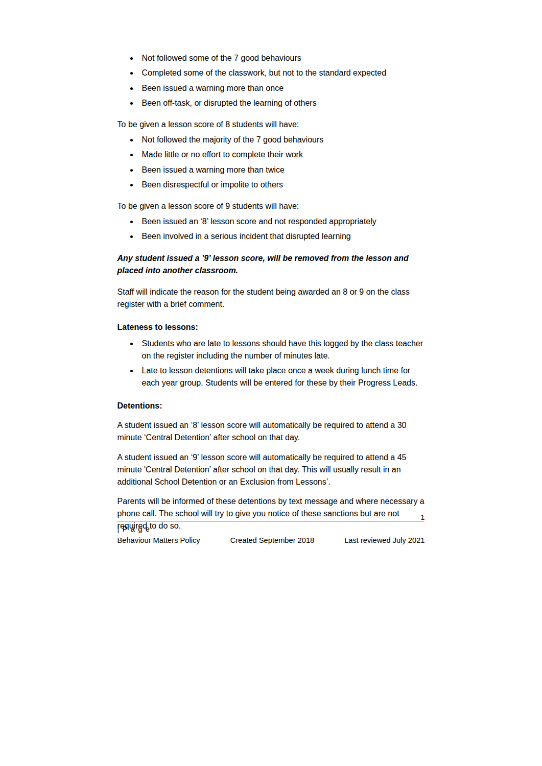Not followed some of the 7 good behaviours
Completed some of the classwork, but not to the standard expected
Been issued a warning more than once
Been off-task, or disrupted the learning of others
To be given a lesson score of 8 students will have:
Not followed the majority of the 7 good behaviours
Made little or no effort to complete their work
Been issued a warning more than twice
Been disrespectful or impolite to others
To be given a lesson score of 9 students will have:
Been issued an ‘8’ lesson score and not responded appropriately
Been involved in a serious incident that disrupted learning
Any student issued a ’9’ lesson score, will be removed from the lesson and placed into another classroom.
Staff will indicate the reason for the student being awarded an 8 or 9 on the class register with a brief comment.
Lateness to lessons:
Students who are late to lessons should have this logged by the class teacher on the register including the number of minutes late.
Late to lesson detentions will take place once a week during lunch time for each year group. Students will be entered for these by their Progress Leads.
Detentions:
A student issued an ‘8’ lesson score will automatically be required to attend a 30 minute ‘Central Detention’ after school on that day.
A student issued an ‘9’ lesson score will automatically be required to attend a 45 minute 'Central Detention’ after school on that day. This will usually result in an additional School Detention or an Exclusion from Lessons’.
Parents will be informed of these detentions by text message and where necessary a phone call. The school will try to give you notice of these sanctions but are not required to do so.
1
| P a g e
Behaviour Matters Policy Created September 2018 Last reviewed July 2021